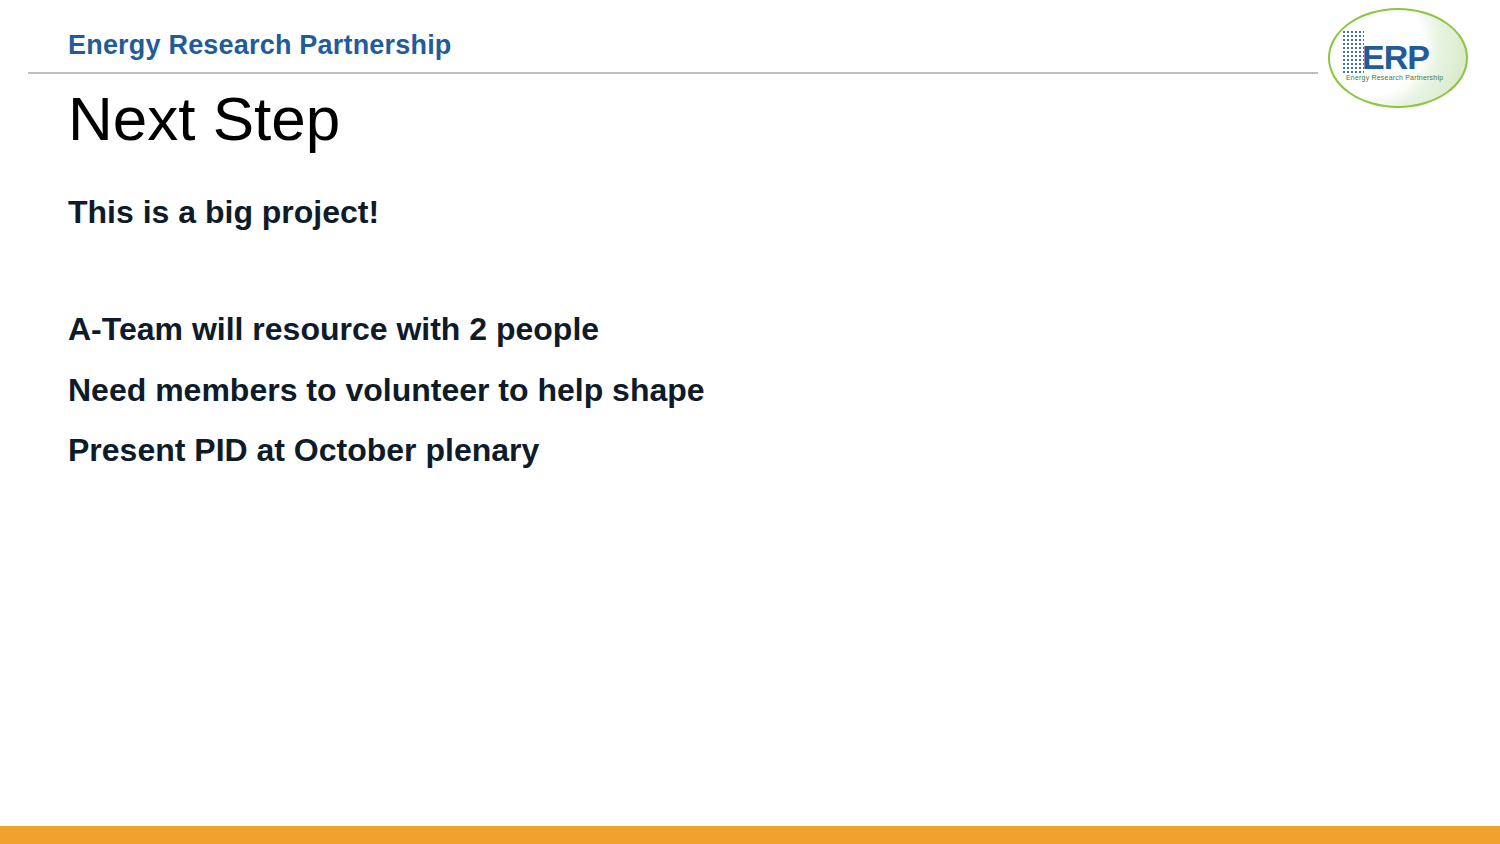Energy Research Partnership
ERP
Energy Research Partnership
Next Step
This is a big project!
A-Team will resource with 2 people
Need members to volunteer to help shape
Present PID at October plenary